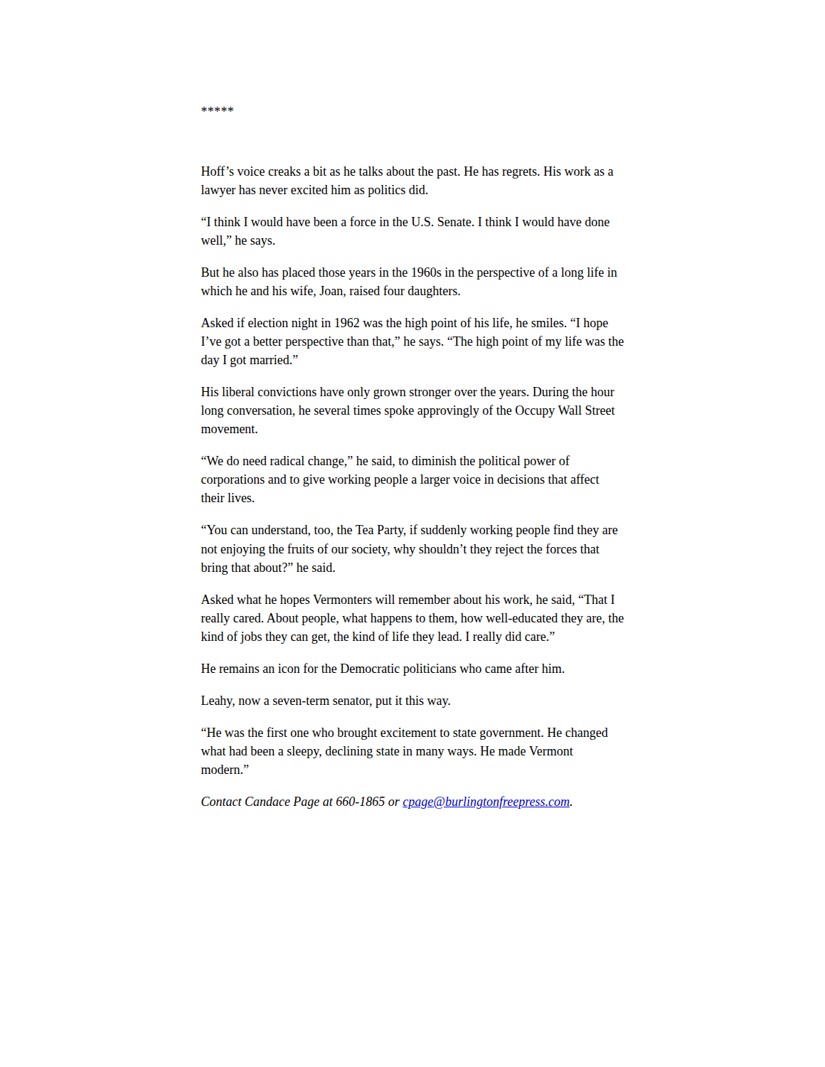*****
Hoff’s voice creaks a bit as he talks about the past. He has regrets. His work as a lawyer has never excited him as politics did.
“I think I would have been a force in the U.S. Senate. I think I would have done well,” he says.
But he also has placed those years in the 1960s in the perspective of a long life in which he and his wife, Joan, raised four daughters.
Asked if election night in 1962 was the high point of his life, he smiles. “I hope I’ve got a better perspective than that,” he says. “The high point of my life was the day I got married.”
His liberal convictions have only grown stronger over the years. During the hour long conversation, he several times spoke approvingly of the Occupy Wall Street movement.
“We do need radical change,” he said, to diminish the political power of corporations and to give working people a larger voice in decisions that affect their lives.
“You can understand, too, the Tea Party, if suddenly working people find they are not enjoying the fruits of our society, why shouldn’t they reject the forces that bring that about?” he said.
Asked what he hopes Vermonters will remember about his work, he said, “That I really cared. About people, what happens to them, how well-educated they are, the kind of jobs they can get, the kind of life they lead. I really did care.”
He remains an icon for the Democratic politicians who came after him.
Leahy, now a seven-term senator, put it this way.
“He was the first one who brought excitement to state government. He changed what had been a sleepy, declining state in many ways. He made Vermont modern.”
Contact Candace Page at 660-1865 or cpage@burlingtonfreepress.com.